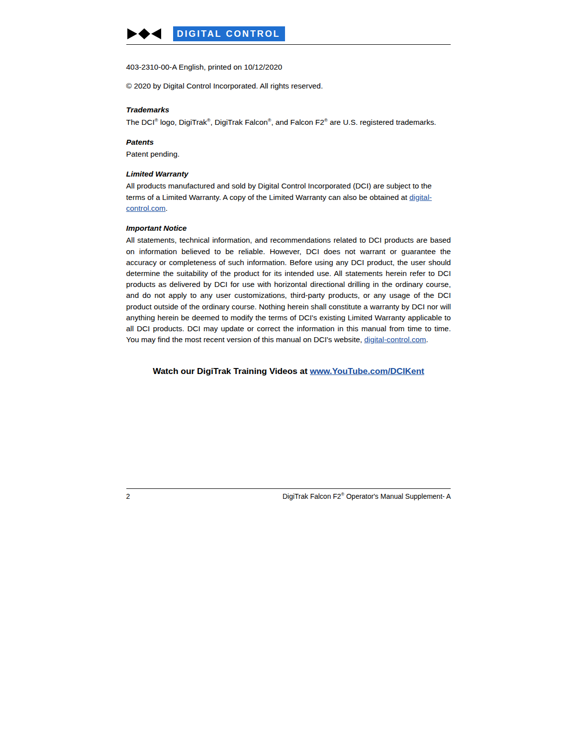DIGITAL CONTROL
403-2310-00-A English, printed on 10/12/2020
© 2020 by Digital Control Incorporated. All rights reserved.
Trademarks
The DCI® logo, DigiTrak®, DigiTrak Falcon®, and Falcon F2® are U.S. registered trademarks.
Patents
Patent pending.
Limited Warranty
All products manufactured and sold by Digital Control Incorporated (DCI) are subject to the terms of a Limited Warranty. A copy of the Limited Warranty can also be obtained at digital-control.com.
Important Notice
All statements, technical information, and recommendations related to DCI products are based on information believed to be reliable. However, DCI does not warrant or guarantee the accuracy or completeness of such information. Before using any DCI product, the user should determine the suitability of the product for its intended use. All statements herein refer to DCI products as delivered by DCI for use with horizontal directional drilling in the ordinary course, and do not apply to any user customizations, third-party products, or any usage of the DCI product outside of the ordinary course. Nothing herein shall constitute a warranty by DCI nor will anything herein be deemed to modify the terms of DCI's existing Limited Warranty applicable to all DCI products. DCI may update or correct the information in this manual from time to time. You may find the most recent version of this manual on DCI's website, digital-control.com.
Watch our DigiTrak Training Videos at www.YouTube.com/DCIKent
2 DigiTrak Falcon F2® Operator's Manual Supplement‑ A